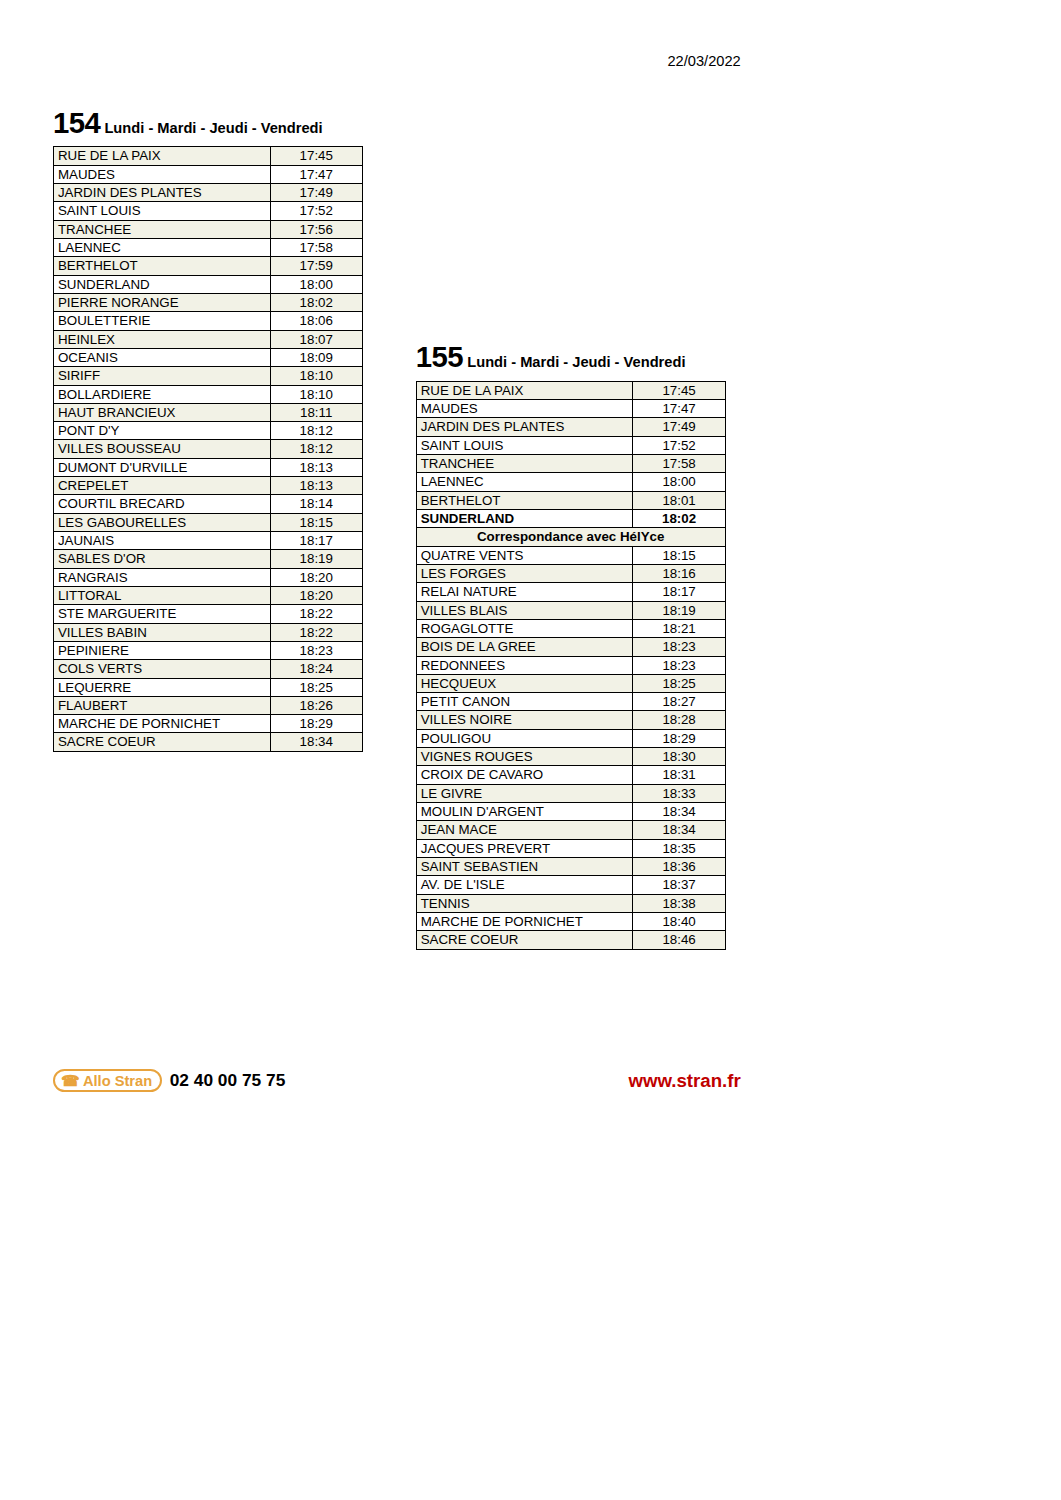22/03/2022
154 Lundi - Mardi - Jeudi - Vendredi
| RUE DE LA PAIX | 17:45 |
| MAUDES | 17:47 |
| JARDIN DES PLANTES | 17:49 |
| SAINT LOUIS | 17:52 |
| TRANCHEE | 17:56 |
| LAENNEC | 17:58 |
| BERTHELOT | 17:59 |
| SUNDERLAND | 18:00 |
| PIERRE NORANGE | 18:02 |
| BOULETTERIE | 18:06 |
| HEINLEX | 18:07 |
| OCEANIS | 18:09 |
| SIRIFF | 18:10 |
| BOLLARDIERE | 18:10 |
| HAUT BRANCIEUX | 18:11 |
| PONT D'Y | 18:12 |
| VILLES BOUSSEAU | 18:12 |
| DUMONT D'URVILLE | 18:13 |
| CREPELET | 18:13 |
| COURTIL BRECARD | 18:14 |
| LES GABOURELLES | 18:15 |
| JAUNAIS | 18:17 |
| SABLES D'OR | 18:19 |
| RANGRAIS | 18:20 |
| LITTORAL | 18:20 |
| STE MARGUERITE | 18:22 |
| VILLES BABIN | 18:22 |
| PEPINIERE | 18:23 |
| COLS VERTS | 18:24 |
| LEQUERRE | 18:25 |
| FLAUBERT | 18:26 |
| MARCHE DE PORNICHET | 18:29 |
| SACRE COEUR | 18:34 |
155 Lundi - Mardi - Jeudi - Vendredi
| RUE DE LA PAIX | 17:45 |
| MAUDES | 17:47 |
| JARDIN DES PLANTES | 17:49 |
| SAINT LOUIS | 17:52 |
| TRANCHEE | 17:58 |
| LAENNEC | 18:00 |
| BERTHELOT | 18:01 |
| SUNDERLAND | 18:02 |
| Correspondance avec HélYce |
| QUATRE VENTS | 18:15 |
| LES FORGES | 18:16 |
| RELAI NATURE | 18:17 |
| VILLES BLAIS | 18:19 |
| ROGAGLOTTE | 18:21 |
| BOIS DE LA GREE | 18:23 |
| REDONNEES | 18:23 |
| HECQUEUX | 18:25 |
| PETIT CANON | 18:27 |
| VILLES NOIRE | 18:28 |
| POULIGOU | 18:29 |
| VIGNES ROUGES | 18:30 |
| CROIX DE CAVARO | 18:31 |
| LE GIVRE | 18:33 |
| MOULIN D'ARGENT | 18:34 |
| JEAN MACE | 18:34 |
| JACQUES PREVERT | 18:35 |
| SAINT SEBASTIEN | 18:36 |
| AV. DE L'ISLE | 18:37 |
| TENNIS | 18:38 |
| MARCHE DE PORNICHET | 18:40 |
| SACRE COEUR | 18:46 |
Allo Stran 02 40 00 75 75
www.stran.fr